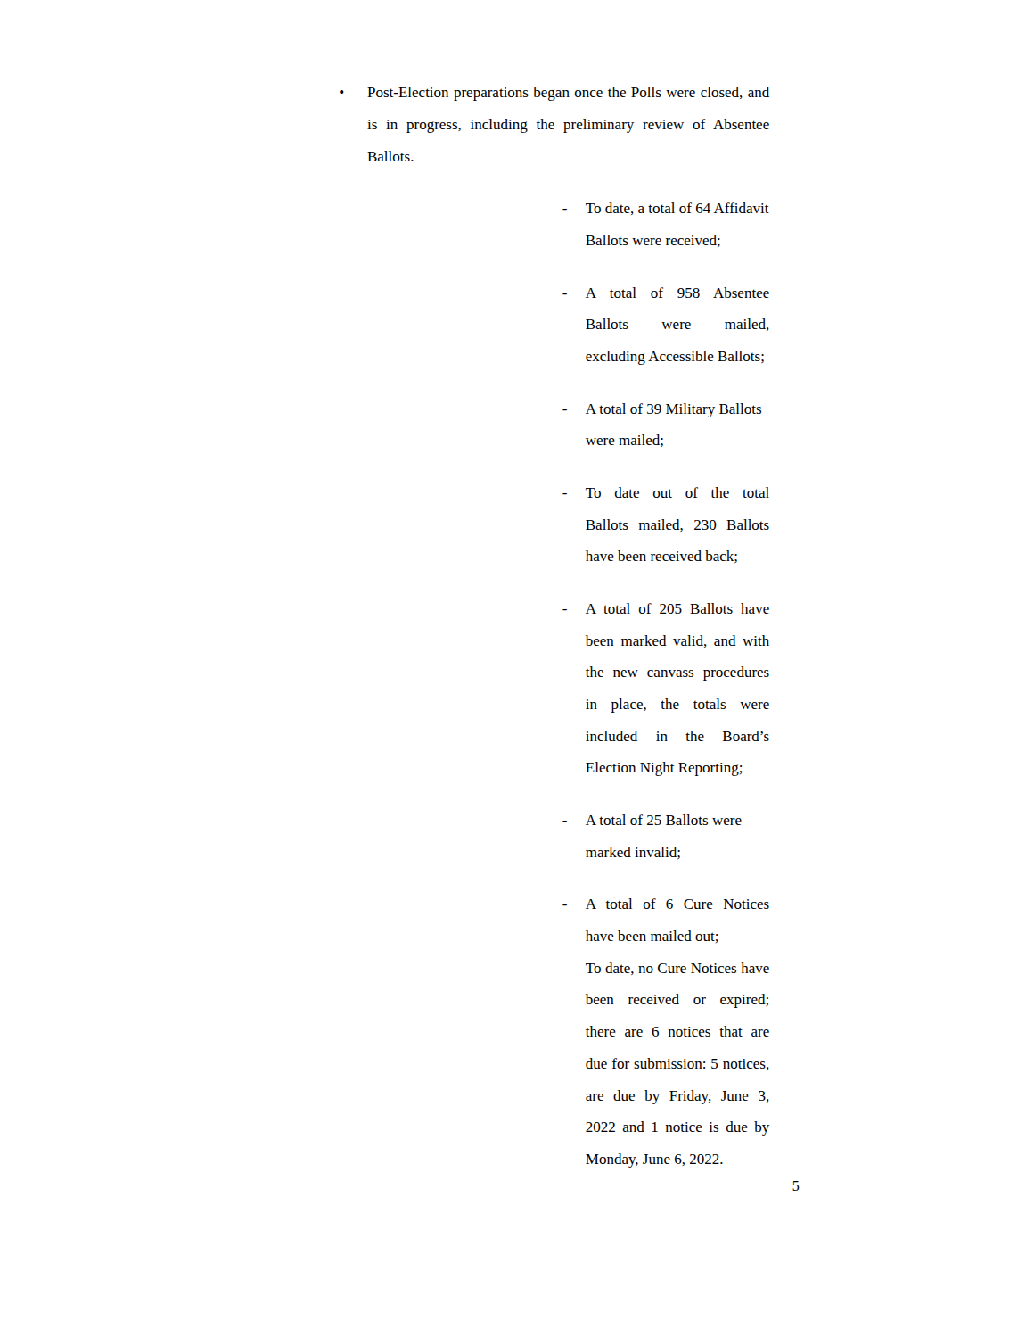Post-Election preparations began once the Polls were closed, and is in progress, including the preliminary review of Absentee Ballots.
To date, a total of 64 Affidavit Ballots were received;
A total of 958 Absentee Ballots were mailed, excluding Accessible Ballots;
A total of 39 Military Ballots were mailed;
To date out of the total Ballots mailed, 230 Ballots have been received back;
A total of 205 Ballots have been marked valid, and with the new canvass procedures in place, the totals were included in the Board’s Election Night Reporting;
A total of 25 Ballots were marked invalid;
A total of 6 Cure Notices have been mailed out;
To date, no Cure Notices have been received or expired; there are 6 notices that are due for submission: 5 notices, are due by Friday, June 3, 2022 and 1 notice is due by Monday, June 6, 2022.
5